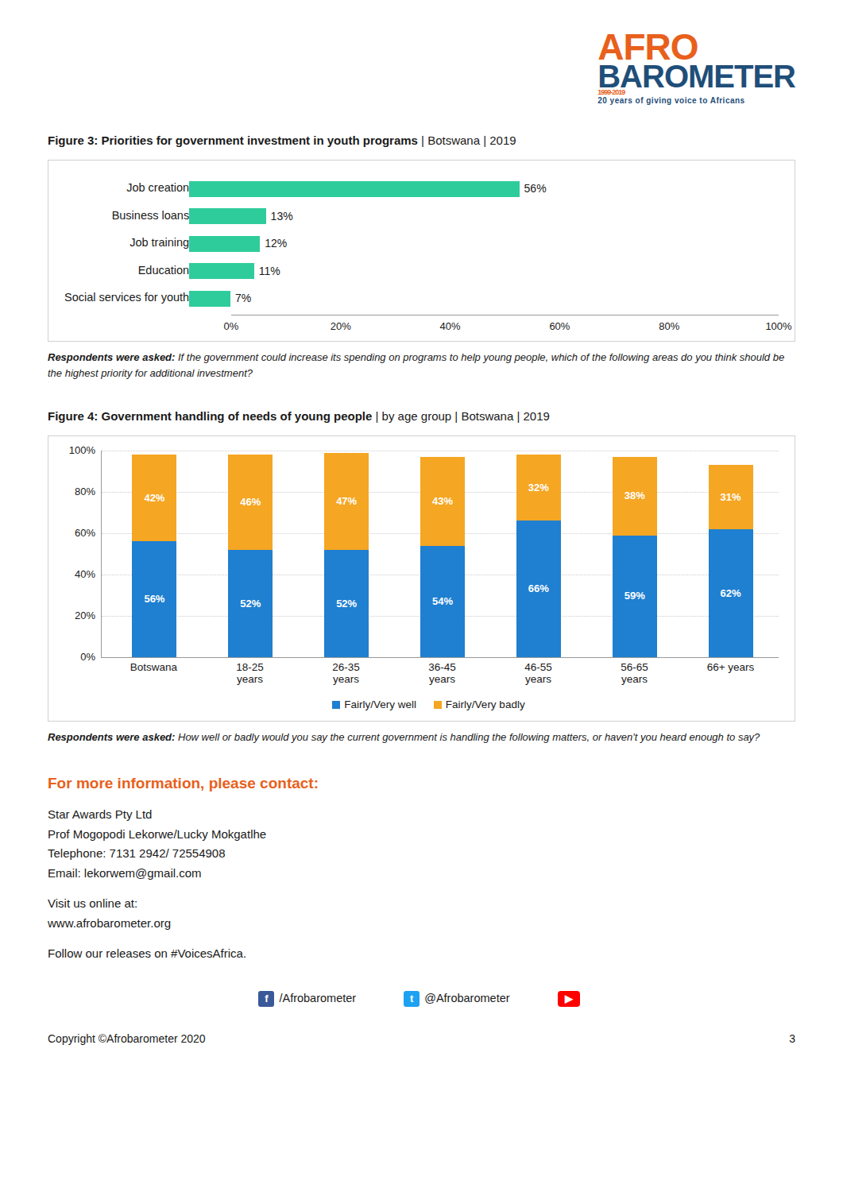AFROBAROMETER 1999-2019 20 years of giving voice to Africans
Figure 3: Priorities for government investment in youth programs | Botswana | 2019
| Job creation | 56% |
| Business loans | 13% |
| Job training | 12% |
| Education | 11% |
| Social services for youth | 7% |
0% 20% 40% 60% 80% 100%
Respondents were asked: If the government could increase its spending on programs to help young people, which of the following areas do you think should be the highest priority for additional investment?
Figure 4: Government handling of needs of young people | by age group | Botswana | 2019
100%
80%
60%
40%
20%
0%
42%
56%
46%
52%
47%
52%
43%
54%
32%
66%
38%
59%
31%
62%
Botswana
18-25
years
26-35
years
36-45
years
46-55
years
56-65
years
66+ years
Fairly/Very well Fairly/Very badly
Respondents were asked: How well or badly would you say the current government is handling the following matters, or haven't you heard enough to say?
For more information, please contact:
Star Awards Pty Ltd
Prof Mogopodi Lekorwe/Lucky Mokgatlhe
Telephone: 7131 2942/ 72554908
Email: lekorwem@gmail.com
Visit us online at:
www.afrobarometer.org
Follow our releases on #VoicesAfrica.
f/Afrobarometer
t@Afrobarometer
▶
Copyright ©Afrobarometer 2020
3